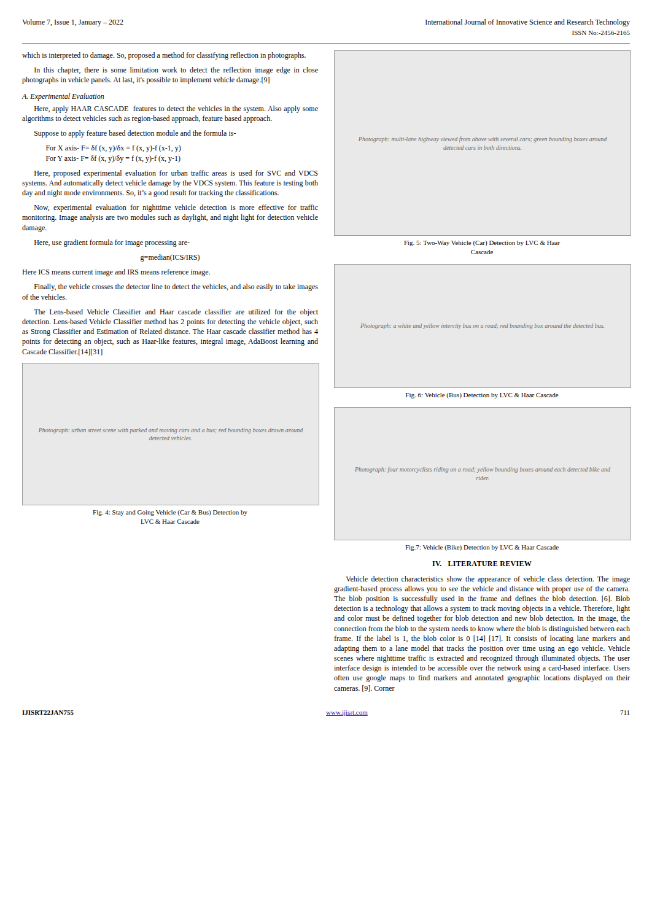Volume 7, Issue 1, January – 2022
International Journal of Innovative Science and Research Technology
ISSN No:-2456-2165
which is interpreted to damage. So, proposed a method for classifying reflection in photographs.
In this chapter, there is some limitation work to detect the reflection image edge in close photographs in vehicle panels. At last, it's possible to implement vehicle damage.[9]
A. Experimental Evaluation
Here, apply HAAR CASCADE features to detect the vehicles in the system. Also apply some algorithms to detect vehicles such as region-based approach, feature based approach.
Suppose to apply feature based detection module and the formula is-
For X axis- F= δf (x, y)/δx = f (x, y)-f (x-1, y) For Y axis- F= δf (x, y)/δy = f (x, y)-f (x, y-1)
Here, proposed experimental evaluation for urban traffic areas is used for SVC and VDCS systems. And automatically detect vehicle damage by the VDCS system. This feature is testing both day and night mode environments. So, it’s a good result for tracking the classifications.
Now, experimental evaluation for nighttime vehicle detection is more effective for traffic monitoring. Image analysis are two modules such as daylight, and night light for detection vehicle damage.
Here, use gradient formula for image processing are-
g=median(ICS/IRS)
Here ICS means current image and IRS means reference image.
Finally, the vehicle crosses the detector line to detect the vehicles, and also easily to take images of the vehicles.
The Lens-based Vehicle Classifier and Haar cascade classifier are utilized for the object detection. Lens-based Vehicle Classifier method has 2 points for detecting the vehicle object, such as Strong Classifier and Estimation of Related distance. The Haar cascade classifier method has 4 points for detecting an object, such as Haar-like features, integral image, AdaBoost learning and Cascade Classifier.[14][31]
Photograph: urban street scene with parked and moving cars and a bus; red bounding boxes drawn around detected vehicles.
Fig. 4: Stay and Going Vehicle (Car & Bus) Detection by
LVC & Haar Cascade
Photograph: multi-lane highway viewed from above with several cars; green bounding boxes around detected cars in both directions.
Fig. 5: Two-Way Vehicle (Car) Detection by LVC & Haar
Cascade
Photograph: a white and yellow intercity bus on a road; red bounding box around the detected bus.
Fig. 6: Vehicle (Bus) Detection by LVC & Haar Cascade
Photograph: four motorcyclists riding on a road; yellow bounding boxes around each detected bike and rider.
Fig.7: Vehicle (Bike) Detection by LVC & Haar Cascade
IV. Literature Review
Vehicle detection characteristics show the appearance of vehicle class detection. The image gradient-based process allows you to see the vehicle and distance with proper use of the camera. The blob position is successfully used in the frame and defines the blob detection. [6]. Blob detection is a technology that allows a system to track moving objects in a vehicle. Therefore, light and color must be defined together for blob detection and new blob detection. In the image, the connection from the blob to the system needs to know where the blob is distinguished between each frame. If the label is 1, the blob color is 0 [14] [17]. It consists of locating lane markers and adapting them to a lane model that tracks the position over time using an ego vehicle. Vehicle scenes where nighttime traffic is extracted and recognized through illuminated objects. The user interface design is intended to be accessible over the network using a card-based interface. Users often use google maps to find markers and annotated geographic locations displayed on their cameras. [9]. Corner
IJISRT22JAN755
www.ijisrt.com
711